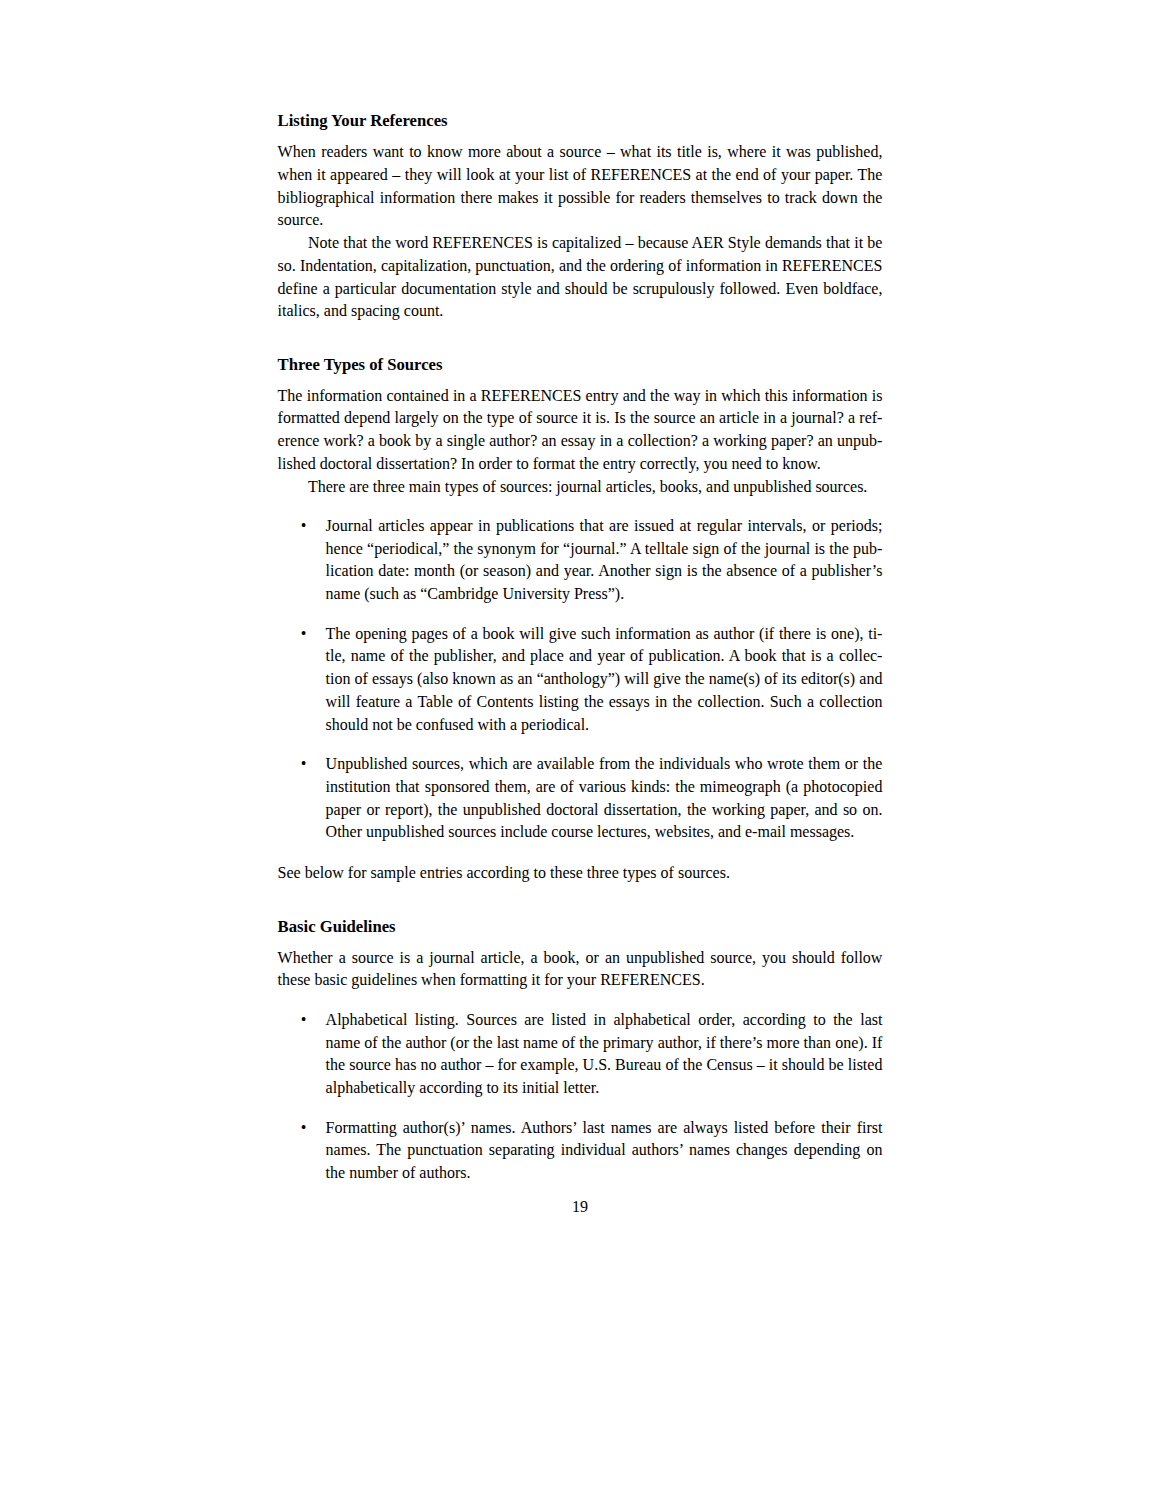Listing Your References
When readers want to know more about a source – what its title is, where it was published, when it appeared – they will look at your list of REFERENCES at the end of your paper. The bibliographical information there makes it possible for readers themselves to track down the source.
Note that the word REFERENCES is capitalized – because AER Style demands that it be so. Indentation, capitalization, punctuation, and the ordering of information in REFERENCES define a particular documentation style and should be scrupulously followed. Even boldface, italics, and spacing count.
Three Types of Sources
The information contained in a REFERENCES entry and the way in which this information is formatted depend largely on the type of source it is. Is the source an article in a journal? a reference work? a book by a single author? an essay in a collection? a working paper? an unpublished doctoral dissertation? In order to format the entry correctly, you need to know.
There are three main types of sources: journal articles, books, and unpublished sources.
Journal articles appear in publications that are issued at regular intervals, or periods; hence “periodical,” the synonym for “journal.” A telltale sign of the journal is the publication date: month (or season) and year. Another sign is the absence of a publisher’s name (such as “Cambridge University Press”).
The opening pages of a book will give such information as author (if there is one), title, name of the publisher, and place and year of publication. A book that is a collection of essays (also known as an “anthology”) will give the name(s) of its editor(s) and will feature a Table of Contents listing the essays in the collection. Such a collection should not be confused with a periodical.
Unpublished sources, which are available from the individuals who wrote them or the institution that sponsored them, are of various kinds: the mimeograph (a photocopied paper or report), the unpublished doctoral dissertation, the working paper, and so on. Other unpublished sources include course lectures, websites, and e-mail messages.
See below for sample entries according to these three types of sources.
Basic Guidelines
Whether a source is a journal article, a book, or an unpublished source, you should follow these basic guidelines when formatting it for your REFERENCES.
Alphabetical listing. Sources are listed in alphabetical order, according to the last name of the author (or the last name of the primary author, if there’s more than one). If the source has no author – for example, U.S. Bureau of the Census – it should be listed alphabetically according to its initial letter.
Formatting author(s)’ names. Authors’ last names are always listed before their first names. The punctuation separating individual authors’ names changes depending on the number of authors.
19